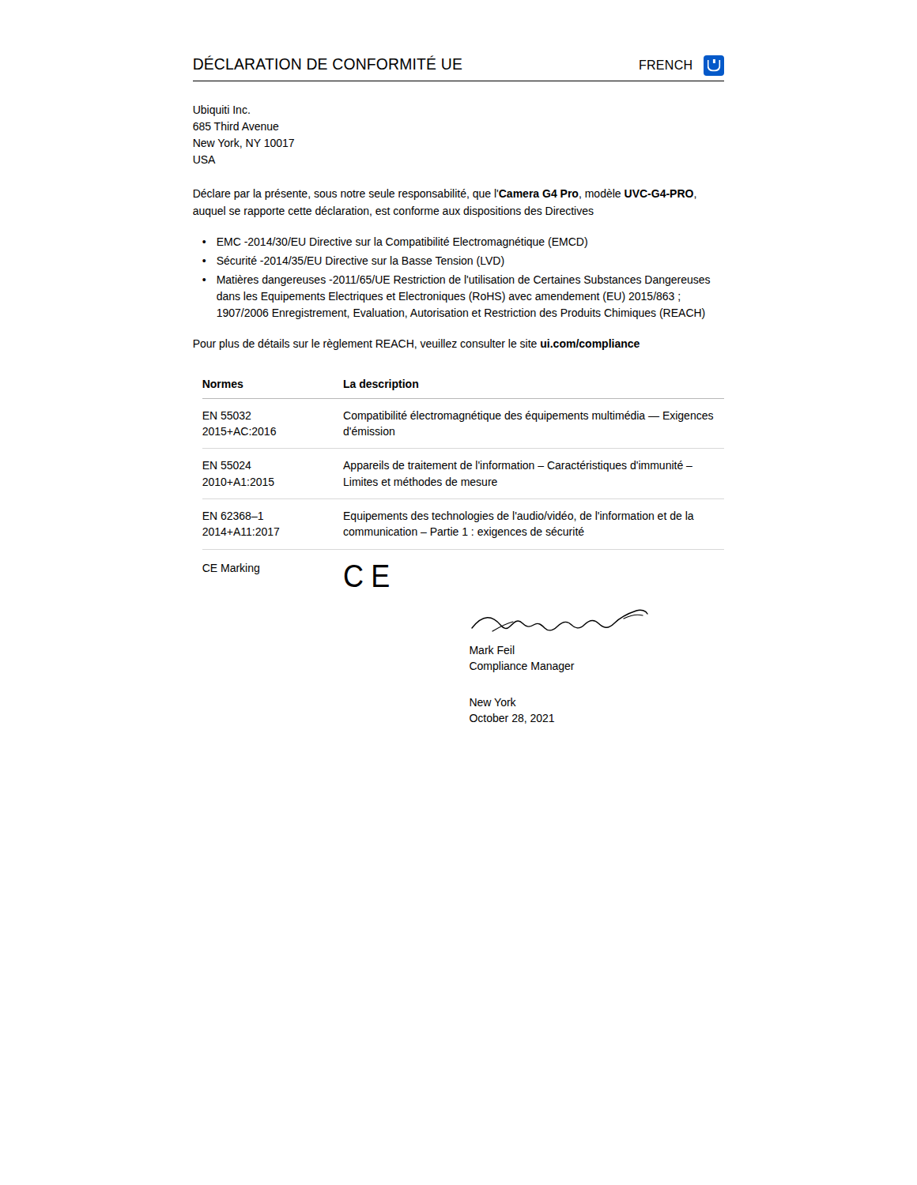DÉCLARATION DE CONFORMITÉ UE
FRENCH
Ubiquiti Inc.
685 Third Avenue
New York, NY 10017
USA
Déclare par la présente, sous notre seule responsabilité, que l'Camera G4 Pro, modèle UVC-G4-PRO, auquel se rapporte cette déclaration, est conforme aux dispositions des Directives
EMC -2014/30/EU Directive sur la Compatibilité Electromagnétique (EMCD)
Sécurité -2014/35/EU Directive sur la Basse Tension (LVD)
Matières dangereuses -2011/65/UE Restriction de l'utilisation de Certaines Substances Dangereuses dans les Equipements Electriques et Electroniques (RoHS) avec amendement (EU) 2015/863 ; 1907/2006 Enregistrement, Evaluation, Autorisation et Restriction des Produits Chimiques (REACH)
Pour plus de détails sur le règlement REACH, veuillez consulter le site ui.com/compliance
| Normes | La description |
| --- | --- |
| EN 55032 2015+AC:2016 | Compatibilité électromagnétique des équipements multimédia — Exigences d'émission |
| EN 55024 2010+A1:2015 | Appareils de traitement de l'information – Caractéristiques d'immunité – Limites et méthodes de mesure |
| EN 62368–1 2014+A11:2017 | Equipements des technologies de l'audio/vidéo, de l'information et de la communication – Partie 1 : exigences de sécurité |
| CE Marking | C E |
Mark Feil
Compliance Manager
New York
October 28, 2021